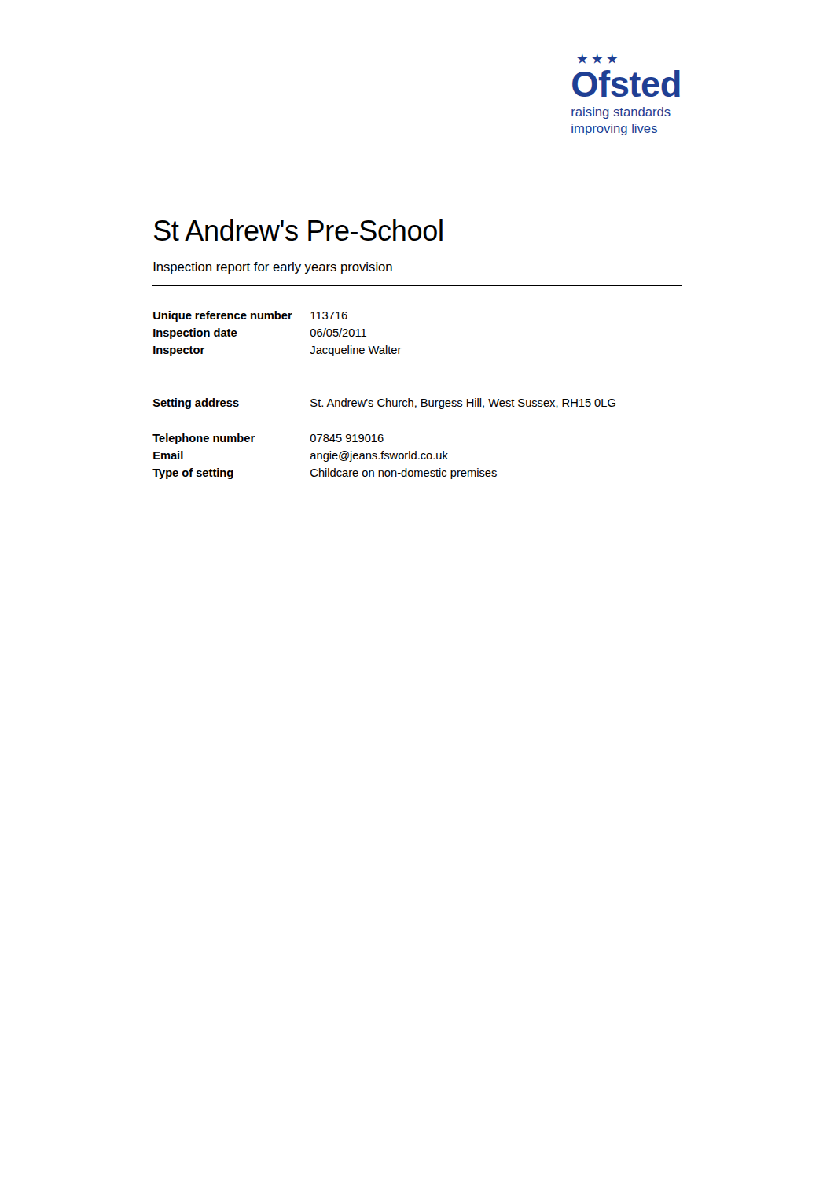★ ★ ★
Ofsted
raising standards
improving lives
St Andrew's Pre-School
Inspection report for early years provision
| Unique reference number | 113716 |
| Inspection date | 06/05/2011 |
| Inspector | Jacqueline Walter |
| Setting address | St. Andrew's Church, Burgess Hill, West Sussex, RH15 0LG |
| Telephone number | 07845 919016 |
| Email | angie@jeans.fsworld.co.uk |
| Type of setting | Childcare on non-domestic premises |